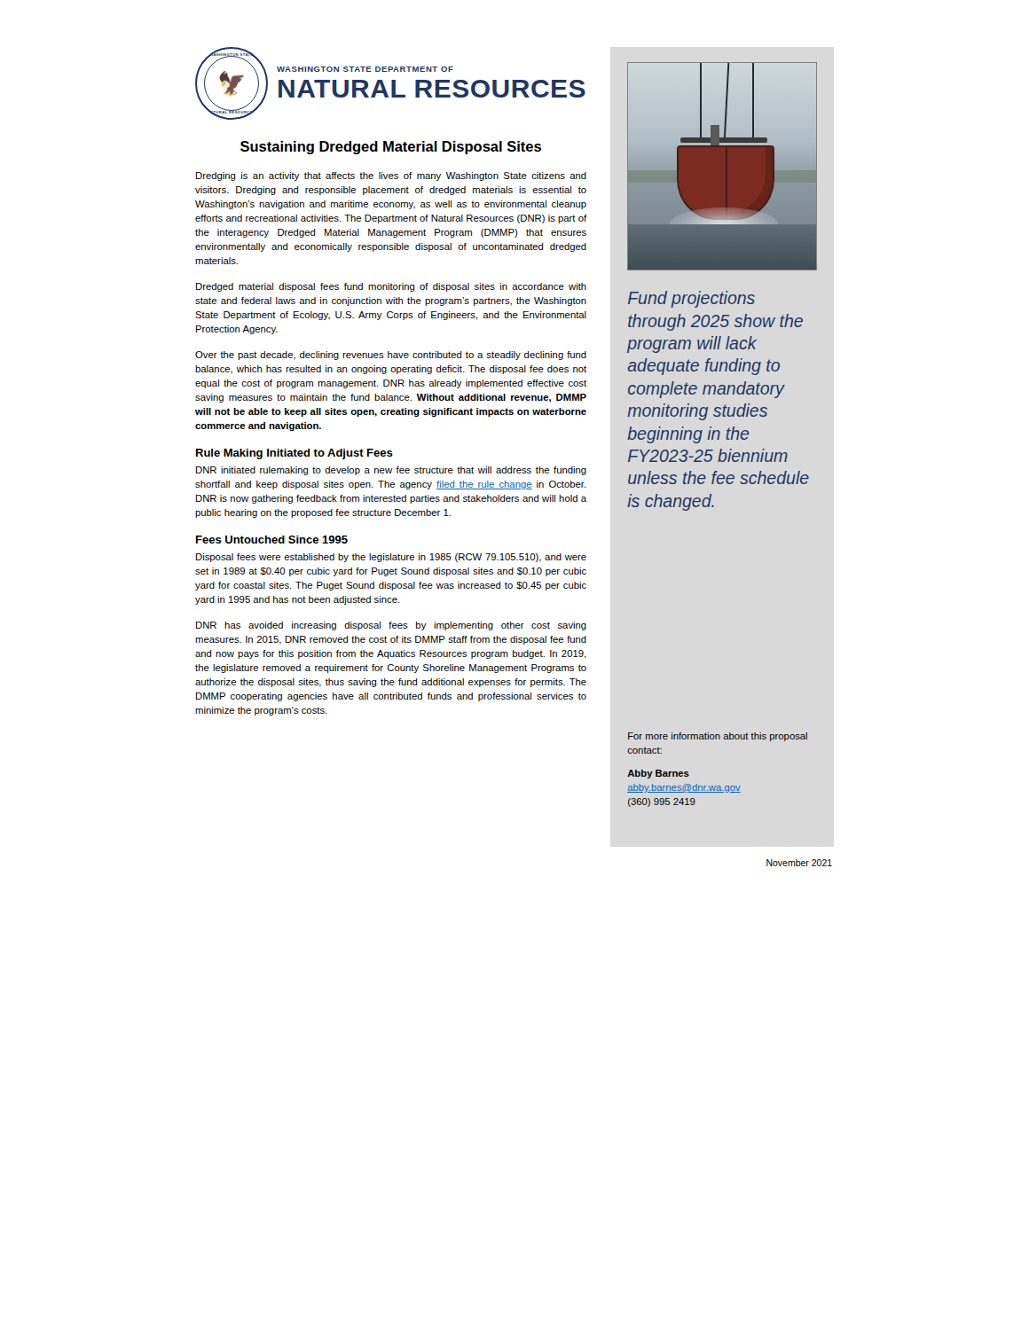WASHINGTON STATE
🦅
NATURAL RESOURCES
Washington State Department of
Natural Resources
Sustaining Dredged Material Disposal Sites
Dredging is an activity that affects the lives of many Washington State citizens and visitors. Dredging and responsible placement of dredged materials is essential to Washington’s navigation and maritime economy, as well as to environmental cleanup efforts and recreational activities. The Department of Natural Resources (DNR) is part of the interagency Dredged Material Management Program (DMMP) that ensures environmentally and economically responsible disposal of uncontaminated dredged materials.
Dredged material disposal fees fund monitoring of disposal sites in accordance with state and federal laws and in conjunction with the program’s partners, the Washington State Department of Ecology, U.S. Army Corps of Engineers, and the Environmental Protection Agency.
Over the past decade, declining revenues have contributed to a steadily declining fund balance, which has resulted in an ongoing operating deficit. The disposal fee does not equal the cost of program management. DNR has already implemented effective cost saving measures to maintain the fund balance. Without additional revenue, DMMP will not be able to keep all sites open, creating significant impacts on waterborne commerce and navigation.
Rule Making Initiated to Adjust Fees
DNR initiated rulemaking to develop a new fee structure that will address the funding shortfall and keep disposal sites open. The agency filed the rule change in October. DNR is now gathering feedback from interested parties and stakeholders and will hold a public hearing on the proposed fee structure December 1.
Fees Untouched Since 1995
Disposal fees were established by the legislature in 1985 (RCW 79.105.510), and were set in 1989 at $0.40 per cubic yard for Puget Sound disposal sites and $0.10 per cubic yard for coastal sites. The Puget Sound disposal fee was increased to $0.45 per cubic yard in 1995 and has not been adjusted since.
DNR has avoided increasing disposal fees by implementing other cost saving measures. In 2015, DNR removed the cost of its DMMP staff from the disposal fee fund and now pays for this position from the Aquatics Resources program budget. In 2019, the legislature removed a requirement for County Shoreline Management Programs to authorize the disposal sites, thus saving the fund additional expenses for permits. The DMMP cooperating agencies have all contributed funds and professional services to minimize the program’s costs.
Fund projections through 2025 show the program will lack adequate funding to complete mandatory monitoring studies beginning in the FY2023-25 biennium unless the fee schedule is changed.
For more information about this proposal contact:
Abby Barnes
abby.barnes@dnr.wa.gov
(360) 995 2419
November 2021